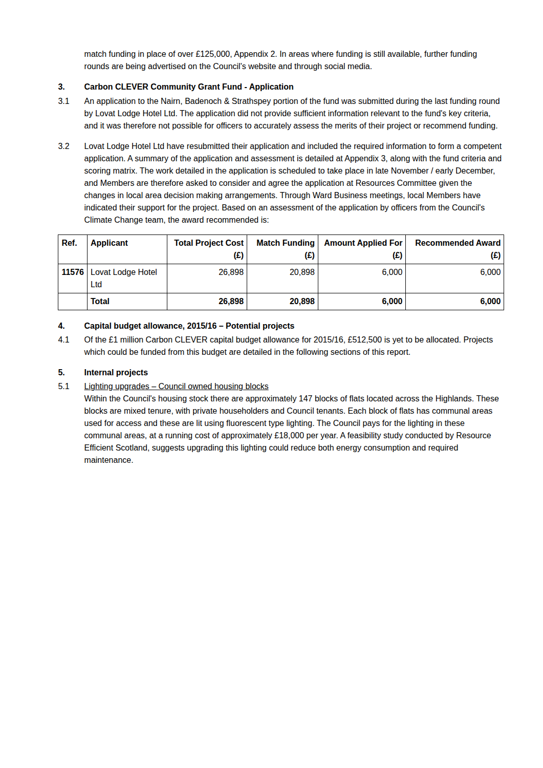match funding in place of over £125,000, Appendix 2. In areas where funding is still available, further funding rounds are being advertised on the Council's website and through social media.
3.
Carbon CLEVER Community Grant Fund - Application
3.1
An application to the Nairn, Badenoch & Strathspey portion of the fund was submitted during the last funding round by Lovat Lodge Hotel Ltd. The application did not provide sufficient information relevant to the fund's key criteria, and it was therefore not possible for officers to accurately assess the merits of their project or recommend funding.
3.2
Lovat Lodge Hotel Ltd have resubmitted their application and included the required information to form a competent application. A summary of the application and assessment is detailed at Appendix 3, along with the fund criteria and scoring matrix. The work detailed in the application is scheduled to take place in late November / early December, and Members are therefore asked to consider and agree the application at Resources Committee given the changes in local area decision making arrangements. Through Ward Business meetings, local Members have indicated their support for the project. Based on an assessment of the application by officers from the Council's Climate Change team, the award recommended is:
| Ref. | Applicant | Total Project Cost (£) | Match Funding (£) | Amount Applied For (£) | Recommended Award (£) |
| --- | --- | --- | --- | --- | --- |
| 11576 | Lovat Lodge Hotel Ltd | 26,898 | 20,898 | 6,000 | 6,000 |
| | Total | 26,898 | 20,898 | 6,000 | 6,000 |
4.
Capital budget allowance, 2015/16 – Potential projects
4.1
Of the £1 million Carbon CLEVER capital budget allowance for 2015/16, £512,500 is yet to be allocated. Projects which could be funded from this budget are detailed in the following sections of this report.
5.
Internal projects
5.1
Lighting upgrades – Council owned housing blocks
Within the Council's housing stock there are approximately 147 blocks of flats located across the Highlands. These blocks are mixed tenure, with private householders and Council tenants. Each block of flats has communal areas used for access and these are lit using fluorescent type lighting. The Council pays for the lighting in these communal areas, at a running cost of approximately £18,000 per year. A feasibility study conducted by Resource Efficient Scotland, suggests upgrading this lighting could reduce both energy consumption and required maintenance.